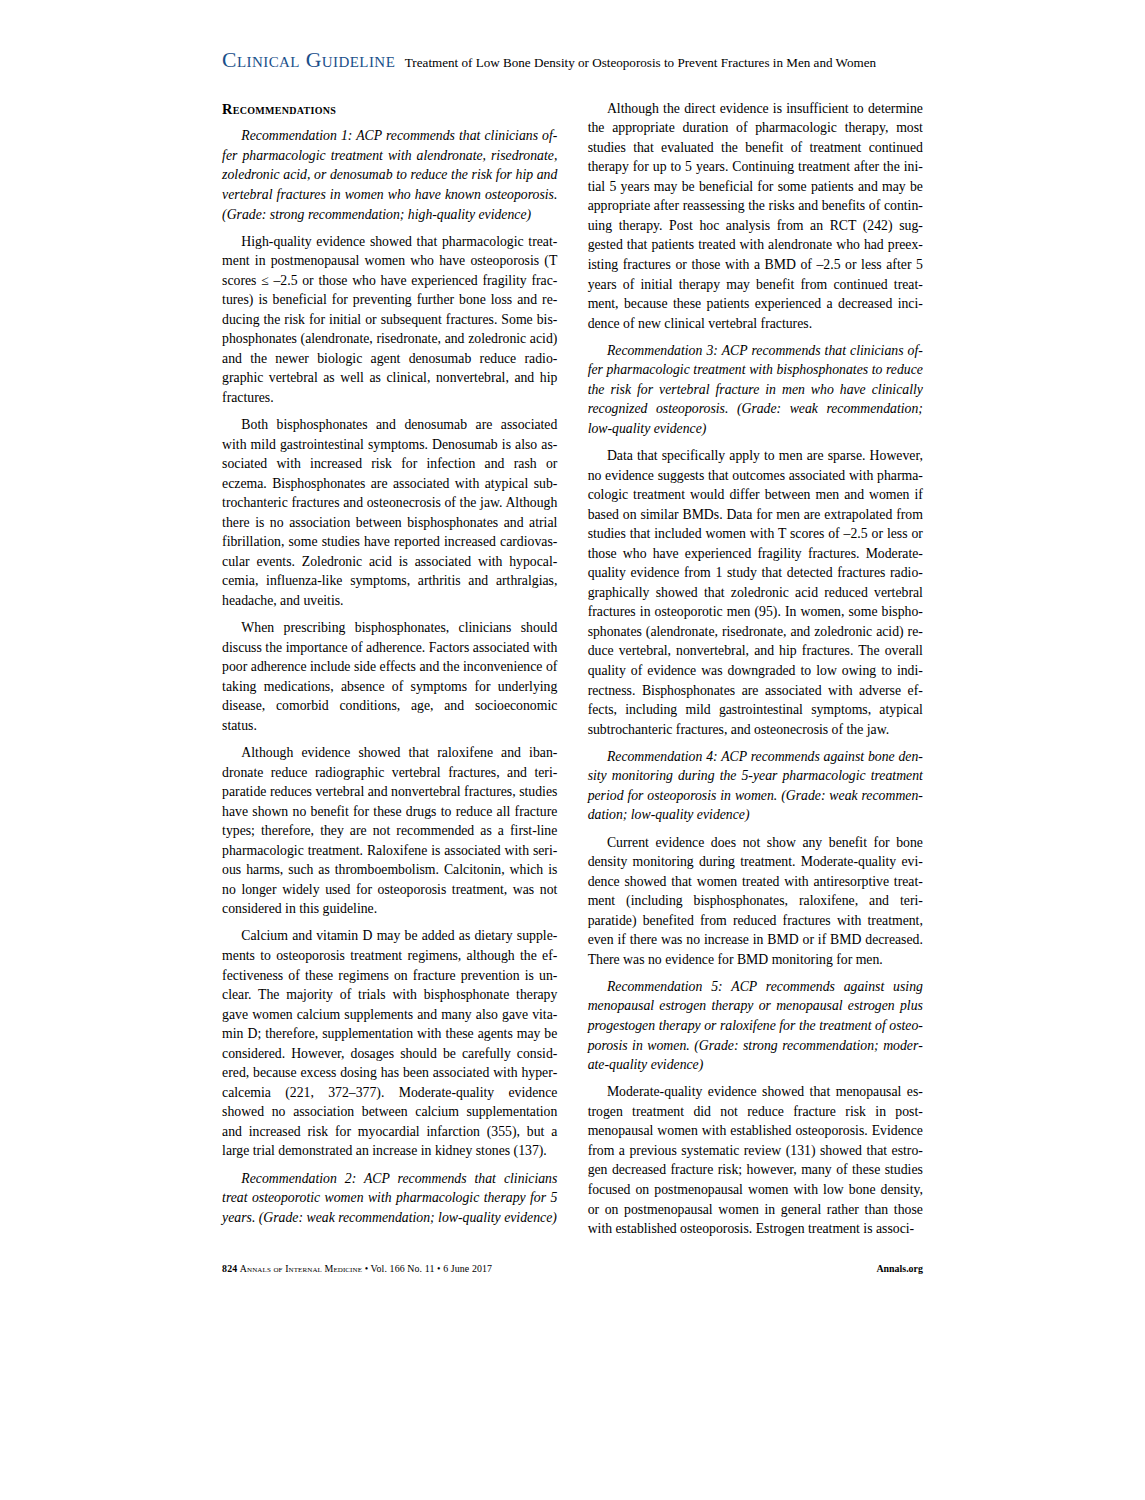Clinical Guideline Treatment of Low Bone Density or Osteoporosis to Prevent Fractures in Men and Women
Recommendations
Recommendation 1: ACP recommends that clinicians offer pharmacologic treatment with alendronate, risedronate, zoledronic acid, or denosumab to reduce the risk for hip and vertebral fractures in women who have known osteoporosis. (Grade: strong recommendation; high-quality evidence)
High-quality evidence showed that pharmacologic treatment in postmenopausal women who have osteoporosis (T scores ≤ –2.5 or those who have experienced fragility fractures) is beneficial for preventing further bone loss and reducing the risk for initial or subsequent fractures. Some bisphosphonates (alendronate, risedronate, and zoledronic acid) and the newer biologic agent denosumab reduce radiographic vertebral as well as clinical, nonvertebral, and hip fractures.
Both bisphosphonates and denosumab are associated with mild gastrointestinal symptoms. Denosumab is also associated with increased risk for infection and rash or eczema. Bisphosphonates are associated with atypical subtrochanteric fractures and osteonecrosis of the jaw. Although there is no association between bisphosphonates and atrial fibrillation, some studies have reported increased cardiovascular events. Zoledronic acid is associated with hypocalcemia, influenza-like symptoms, arthritis and arthralgias, headache, and uveitis.
When prescribing bisphosphonates, clinicians should discuss the importance of adherence. Factors associated with poor adherence include side effects and the inconvenience of taking medications, absence of symptoms for underlying disease, comorbid conditions, age, and socioeconomic status.
Although evidence showed that raloxifene and ibandronate reduce radiographic vertebral fractures, and teriparatide reduces vertebral and nonvertebral fractures, studies have shown no benefit for these drugs to reduce all fracture types; therefore, they are not recommended as a first-line pharmacologic treatment. Raloxifene is associated with serious harms, such as thromboembolism. Calcitonin, which is no longer widely used for osteoporosis treatment, was not considered in this guideline.
Calcium and vitamin D may be added as dietary supplements to osteoporosis treatment regimens, although the effectiveness of these regimens on fracture prevention is unclear. The majority of trials with bisphosphonate therapy gave women calcium supplements and many also gave vitamin D; therefore, supplementation with these agents may be considered. However, dosages should be carefully considered, because excess dosing has been associated with hypercalcemia (221, 372–377). Moderate-quality evidence showed no association between calcium supplementation and increased risk for myocardial infarction (355), but a large trial demonstrated an increase in kidney stones (137).
Recommendation 2: ACP recommends that clinicians treat osteoporotic women with pharmacologic therapy for 5 years. (Grade: weak recommendation; low-quality evidence)
Although the direct evidence is insufficient to determine the appropriate duration of pharmacologic therapy, most studies that evaluated the benefit of treatment continued therapy for up to 5 years. Continuing treatment after the initial 5 years may be beneficial for some patients and may be appropriate after reassessing the risks and benefits of continuing therapy. Post hoc analysis from an RCT (242) suggested that patients treated with alendronate who had preexisting fractures or those with a BMD of –2.5 or less after 5 years of initial therapy may benefit from continued treatment, because these patients experienced a decreased incidence of new clinical vertebral fractures.
Recommendation 3: ACP recommends that clinicians offer pharmacologic treatment with bisphosphonates to reduce the risk for vertebral fracture in men who have clinically recognized osteoporosis. (Grade: weak recommendation; low-quality evidence)
Data that specifically apply to men are sparse. However, no evidence suggests that outcomes associated with pharmacologic treatment would differ between men and women if based on similar BMDs. Data for men are extrapolated from studies that included women with T scores of –2.5 or less or those who have experienced fragility fractures. Moderate-quality evidence from 1 study that detected fractures radiographically showed that zoledronic acid reduced vertebral fractures in osteoporotic men (95). In women, some bisphosphonates (alendronate, risedronate, and zoledronic acid) reduce vertebral, nonvertebral, and hip fractures. The overall quality of evidence was downgraded to low owing to indirectness. Bisphosphonates are associated with adverse effects, including mild gastrointestinal symptoms, atypical subtrochanteric fractures, and osteonecrosis of the jaw.
Recommendation 4: ACP recommends against bone density monitoring during the 5-year pharmacologic treatment period for osteoporosis in women. (Grade: weak recommendation; low-quality evidence)
Current evidence does not show any benefit for bone density monitoring during treatment. Moderate-quality evidence showed that women treated with antiresorptive treatment (including bisphosphonates, raloxifene, and teriparatide) benefited from reduced fractures with treatment, even if there was no increase in BMD or if BMD decreased. There was no evidence for BMD monitoring for men.
Recommendation 5: ACP recommends against using menopausal estrogen therapy or menopausal estrogen plus progestogen therapy or raloxifene for the treatment of osteoporosis in women. (Grade: strong recommendation; moderate-quality evidence)
Moderate-quality evidence showed that menopausal estrogen treatment did not reduce fracture risk in postmenopausal women with established osteoporosis. Evidence from a previous systematic review (131) showed that estrogen decreased fracture risk; however, many of these studies focused on postmenopausal women with low bone density, or on postmenopausal women in general rather than those with established osteoporosis. Estrogen treatment is associ-
824 Annals of Internal Medicine • Vol. 166 No. 11 • 6 June 2017
Annals.org